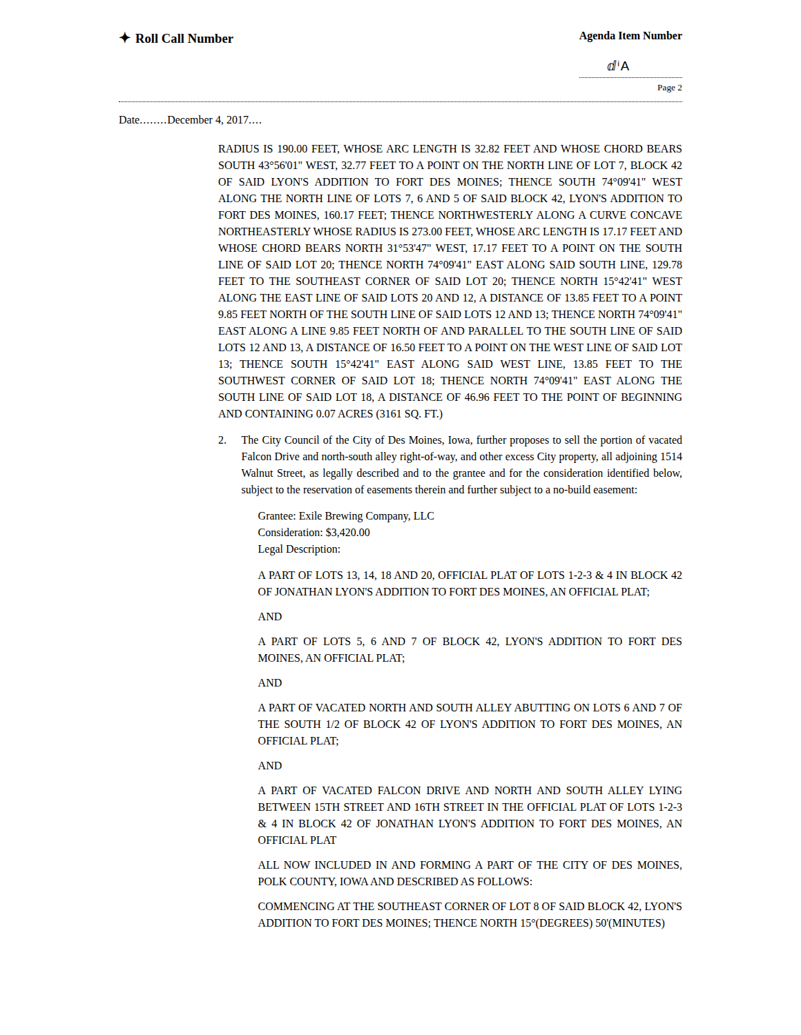✦Roll Call Number
Agenda Item Number
ⅆⁱA
Page 2
Date........ December 4, 2017....
RADIUS IS 190.00 FEET, WHOSE ARC LENGTH IS 32.82 FEET AND WHOSE CHORD BEARS SOUTH 43°56'01" WEST, 32.77 FEET TO A POINT ON THE NORTH LINE OF LOT 7, BLOCK 42 OF SAID LYON'S ADDITION TO FORT DES MOINES; THENCE SOUTH 74°09'41" WEST ALONG THE NORTH LINE OF LOTS 7, 6 AND 5 OF SAID BLOCK 42, LYON'S ADDITION TO FORT DES MOINES, 160.17 FEET; THENCE NORTHWESTERLY ALONG A CURVE CONCAVE NORTHEASTERLY WHOSE RADIUS IS 273.00 FEET, WHOSE ARC LENGTH IS 17.17 FEET AND WHOSE CHORD BEARS NORTH 31°53'47" WEST, 17.17 FEET TO A POINT ON THE SOUTH LINE OF SAID LOT 20; THENCE NORTH 74°09'41" EAST ALONG SAID SOUTH LINE, 129.78 FEET TO THE SOUTHEAST CORNER OF SAID LOT 20; THENCE NORTH 15°42'41" WEST ALONG THE EAST LINE OF SAID LOTS 20 AND 12, A DISTANCE OF 13.85 FEET TO A POINT 9.85 FEET NORTH OF THE SOUTH LINE OF SAID LOTS 12 AND 13; THENCE NORTH 74°09'41" EAST ALONG A LINE 9.85 FEET NORTH OF AND PARALLEL TO THE SOUTH LINE OF SAID LOTS 12 AND 13, A DISTANCE OF 16.50 FEET TO A POINT ON THE WEST LINE OF SAID LOT 13; THENCE SOUTH 15°42'41" EAST ALONG SAID WEST LINE, 13.85 FEET TO THE SOUTHWEST CORNER OF SAID LOT 18; THENCE NORTH 74°09'41" EAST ALONG THE SOUTH LINE OF SAID LOT 18, A DISTANCE OF 46.96 FEET TO THE POINT OF BEGINNING AND CONTAINING 0.07 ACRES (3161 SQ. FT.)
2.
The City Council of the City of Des Moines, Iowa, further proposes to sell the portion of vacated Falcon Drive and north-south alley right-of-way, and other excess City property, all adjoining 1514 Walnut Street, as legally described and to the grantee and for the consideration identified below, subject to the reservation of easements therein and further subject to a no-build easement:
Grantee: Exile Brewing Company, LLC
Consideration: $3,420.00
Legal Description:
A PART OF LOTS 13, 14, 18 AND 20, OFFICIAL PLAT OF LOTS 1-2-3 & 4 IN BLOCK 42 OF JONATHAN LYON'S ADDITION TO FORT DES MOINES, AN OFFICIAL PLAT;
AND
A PART OF LOTS 5, 6 AND 7 OF BLOCK 42, LYON'S ADDITION TO FORT DES MOINES, AN OFFICIAL PLAT;
AND
A PART OF VACATED NORTH AND SOUTH ALLEY ABUTTING ON LOTS 6 AND 7 OF THE SOUTH 1/2 OF BLOCK 42 OF LYON'S ADDITION TO FORT DES MOINES, AN OFFICIAL PLAT;
AND
A PART OF VACATED FALCON DRIVE AND NORTH AND SOUTH ALLEY LYING BETWEEN 15TH STREET AND 16TH STREET IN THE OFFICIAL PLAT OF LOTS 1-2-3 & 4 IN BLOCK 42 OF JONATHAN LYON'S ADDITION TO FORT DES MOINES, AN OFFICIAL PLAT
ALL NOW INCLUDED IN AND FORMING A PART OF THE CITY OF DES MOINES, POLK COUNTY, IOWA AND DESCRIBED AS FOLLOWS:
COMMENCING AT THE SOUTHEAST CORNER OF LOT 8 OF SAID BLOCK 42, LYON'S ADDITION TO FORT DES MOINES; THENCE NORTH 15°(DEGREES) 50'(MINUTES)